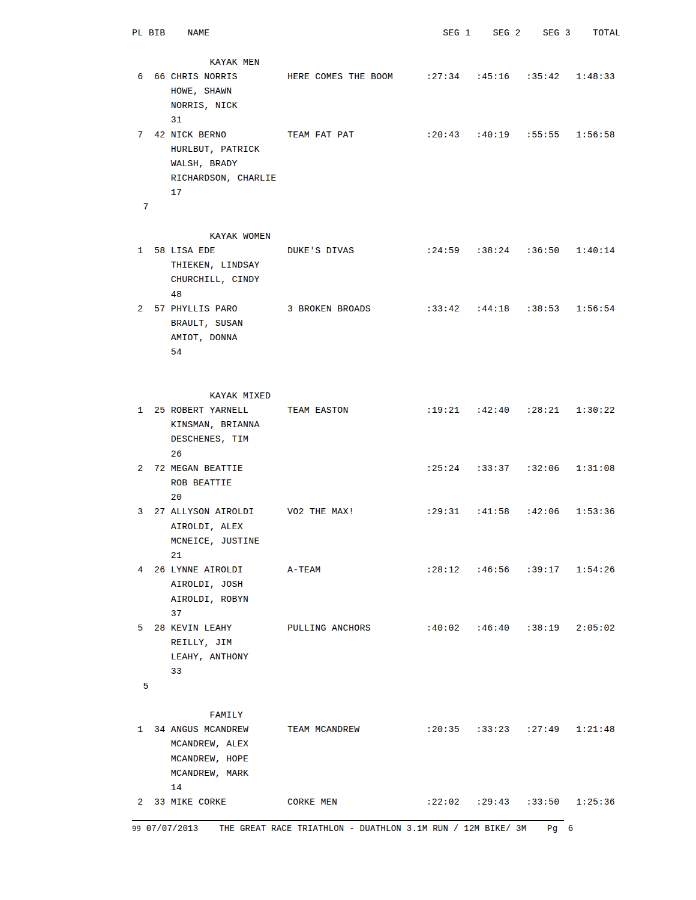PL BIB    NAME                                          SEG 1    SEG 2    SEG 3    TOTAL

              KAYAK MEN
 6  66 CHRIS NORRIS         HERE COMES THE BOOM      :27:34   :45:16   :35:42   1:48:33
       HOWE, SHAWN
       NORRIS, NICK
       31
 7  42 NICK BERNO           TEAM FAT PAT             :20:43   :40:19   :55:55   1:56:58
       HURLBUT, PATRICK
       WALSH, BRADY
       RICHARDSON, CHARLIE
       17
  7

              KAYAK WOMEN
 1  58 LISA EDE             DUKE'S DIVAS             :24:59   :38:24   :36:50   1:40:14
       THIEKEN, LINDSAY
       CHURCHILL, CINDY
       48
 2  57 PHYLLIS PARO         3 BROKEN BROADS          :33:42   :44:18   :38:53   1:56:54
       BRAULT, SUSAN
       AMIOT, DONNA
       54


              KAYAK MIXED
 1  25 ROBERT YARNELL       TEAM EASTON              :19:21   :42:40   :28:21   1:30:22
       KINSMAN, BRIANNA
       DESCHENES, TIM
       26
 2  72 MEGAN BEATTIE                                 :25:24   :33:37   :32:06   1:31:08
       ROB BEATTIE
       20
 3  27 ALLYSON AIROLDI      VO2 THE MAX!             :29:31   :41:58   :42:06   1:53:36
       AIROLDI, ALEX
       MCNEICE, JUSTINE
       21
 4  26 LYNNE AIROLDI        A-TEAM                   :28:12   :46:56   :39:17   1:54:26
       AIROLDI, JOSH
       AIROLDI, ROBYN
       37
 5  28 KEVIN LEAHY          PULLING ANCHORS          :40:02   :46:40   :38:19   2:05:02
       REILLY, JIM
       LEAHY, ANTHONY
       33
  5

              FAMILY
 1  34 ANGUS MCANDREW       TEAM MCANDREW            :20:35   :33:23   :27:49   1:21:48
       MCANDREW, ALEX
       MCANDREW, HOPE
       MCANDREW, MARK
       14
 2  33 MIKE CORKE           CORKE MEN                :22:02   :29:43   :33:50   1:25:36
99 07/07/2013 THE GREAT RACE TRIATHLON - DUATHLON 3.1M RUN / 12M BIKE/ 3M Pg 6